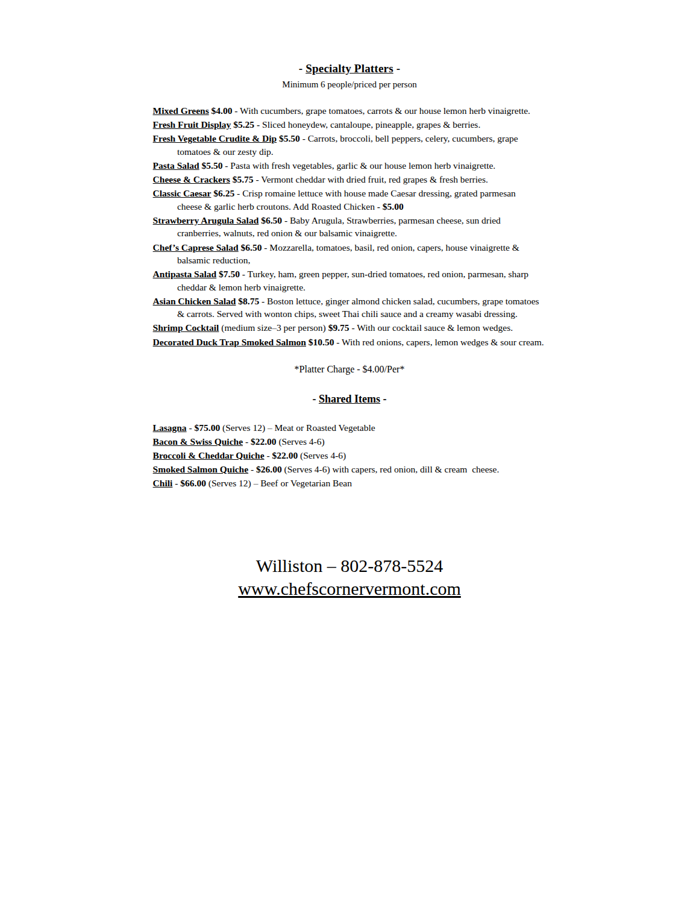- Specialty Platters -
Minimum 6 people/priced per person
Mixed Greens $4.00 - With cucumbers, grape tomatoes, carrots & our house lemon herb vinaigrette.
Fresh Fruit Display $5.25 - Sliced honeydew, cantaloupe, pineapple, grapes & berries.
Fresh Vegetable Crudite & Dip $5.50 - Carrots, broccoli, bell peppers, celery, cucumbers, grape tomatoes & our zesty dip.
Pasta Salad $5.50 - Pasta with fresh vegetables, garlic & our house lemon herb vinaigrette.
Cheese & Crackers $5.75 - Vermont cheddar with dried fruit, red grapes & fresh berries.
Classic Caesar $6.25 - Crisp romaine lettuce with house made Caesar dressing, grated parmesan cheese & garlic herb croutons. Add Roasted Chicken - $5.00
Strawberry Arugula Salad $6.50 - Baby Arugula, Strawberries, parmesan cheese, sun dried cranberries, walnuts, red onion & our balsamic vinaigrette.
Chef’s Caprese Salad $6.50 - Mozzarella, tomatoes, basil, red onion, capers, house vinaigrette & balsamic reduction,
Antipasta Salad $7.50 - Turkey, ham, green pepper, sun-dried tomatoes, red onion, parmesan, sharp cheddar & lemon herb vinaigrette.
Asian Chicken Salad $8.75 - Boston lettuce, ginger almond chicken salad, cucumbers, grape tomatoes & carrots. Served with wonton chips, sweet Thai chili sauce and a creamy wasabi dressing.
Shrimp Cocktail (medium size–3 per person) $9.75 - With our cocktail sauce & lemon wedges.
Decorated Duck Trap Smoked Salmon $10.50 - With red onions, capers, lemon wedges & sour cream.
*Platter Charge - $4.00/Per*
- Shared Items -
Lasagna - $75.00 (Serves 12) – Meat or Roasted Vegetable
Bacon & Swiss Quiche - $22.00 (Serves 4-6)
Broccoli & Cheddar Quiche - $22.00 (Serves 4-6)
Smoked Salmon Quiche - $26.00 (Serves 4-6) with capers, red onion, dill & cream cheese.
Chili - $66.00 (Serves 12) – Beef or Vegetarian Bean
Williston – 802-878-5524
www.chefscornervermont.com